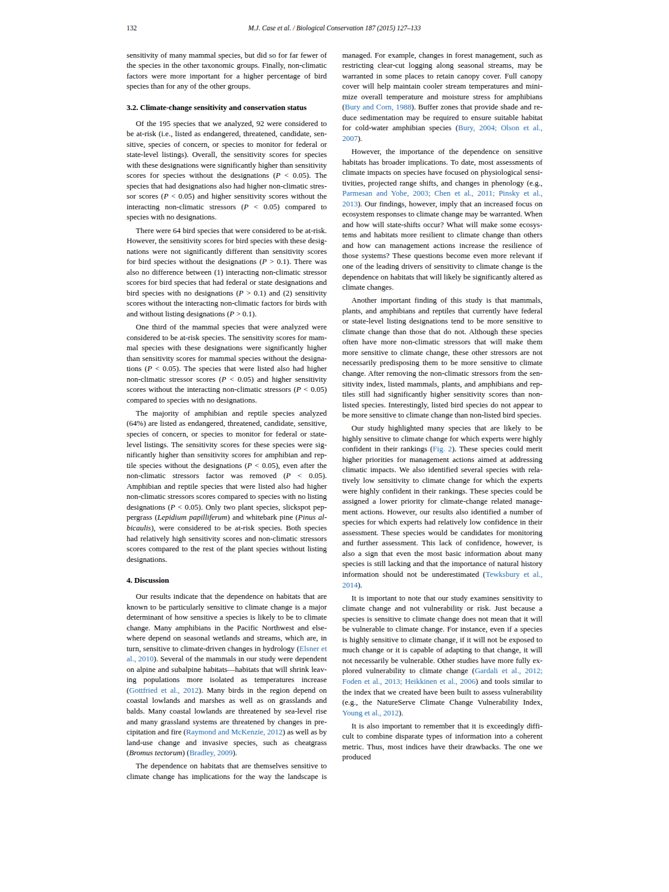132
M.J. Case et al. / Biological Conservation 187 (2015) 127–133
sensitivity of many mammal species, but did so for far fewer of the species in the other taxonomic groups. Finally, non-climatic factors were more important for a higher percentage of bird species than for any of the other groups.
3.2. Climate-change sensitivity and conservation status
Of the 195 species that we analyzed, 92 were considered to be at-risk (i.e., listed as endangered, threatened, candidate, sensitive, species of concern, or species to monitor for federal or state-level listings). Overall, the sensitivity scores for species with these designations were significantly higher than sensitivity scores for species without the designations (P < 0.05). The species that had designations also had higher non-climatic stressor scores (P < 0.05) and higher sensitivity scores without the interacting non-climatic stressors (P < 0.05) compared to species with no designations.
There were 64 bird species that were considered to be at-risk. However, the sensitivity scores for bird species with these designations were not significantly different than sensitivity scores for bird species without the designations (P > 0.1). There was also no difference between (1) interacting non-climatic stressor scores for bird species that had federal or state designations and bird species with no designations (P > 0.1) and (2) sensitivity scores without the interacting non-climatic factors for birds with and without listing designations (P > 0.1).
One third of the mammal species that were analyzed were considered to be at-risk species. The sensitivity scores for mammal species with these designations were significantly higher than sensitivity scores for mammal species without the designations (P < 0.05). The species that were listed also had higher non-climatic stressor scores (P < 0.05) and higher sensitivity scores without the interacting non-climatic stressors (P < 0.05) compared to species with no designations.
The majority of amphibian and reptile species analyzed (64%) are listed as endangered, threatened, candidate, sensitive, species of concern, or species to monitor for federal or state-level listings. The sensitivity scores for these species were significantly higher than sensitivity scores for amphibian and reptile species without the designations (P < 0.05), even after the non-climatic stressors factor was removed (P < 0.05). Amphibian and reptile species that were listed also had higher non-climatic stressors scores compared to species with no listing designations (P < 0.05). Only two plant species, slickspot peppergrass (Lepidium papilliferum) and whitebark pine (Pinus albicaulis), were considered to be at-risk species. Both species had relatively high sensitivity scores and non-climatic stressors scores compared to the rest of the plant species without listing designations.
4. Discussion
Our results indicate that the dependence on habitats that are known to be particularly sensitive to climate change is a major determinant of how sensitive a species is likely to be to climate change. Many amphibians in the Pacific Northwest and elsewhere depend on seasonal wetlands and streams, which are, in turn, sensitive to climate-driven changes in hydrology (Elsner et al., 2010). Several of the mammals in our study were dependent on alpine and subalpine habitats—habitats that will shrink leaving populations more isolated as temperatures increase (Gottfried et al., 2012). Many birds in the region depend on coastal lowlands and marshes as well as on grasslands and balds. Many coastal lowlands are threatened by sea-level rise and many grassland systems are threatened by changes in precipitation and fire (Raymond and McKenzie, 2012) as well as by land-use change and invasive species, such as cheatgrass (Bromus tectorum) (Bradley, 2009).
The dependence on habitats that are themselves sensitive to climate change has implications for the way the landscape is managed. For example, changes in forest management, such as restricting clear-cut logging along seasonal streams, may be warranted in some places to retain canopy cover. Full canopy cover will help maintain cooler stream temperatures and minimize overall temperature and moisture stress for amphibians (Bury and Corn, 1988). Buffer zones that provide shade and reduce sedimentation may be required to ensure suitable habitat for cold-water amphibian species (Bury, 2004; Olson et al., 2007).
However, the importance of the dependence on sensitive habitats has broader implications. To date, most assessments of climate impacts on species have focused on physiological sensitivities, projected range shifts, and changes in phenology (e.g., Parmesan and Yohe, 2003; Chen et al., 2011; Pinsky et al., 2013). Our findings, however, imply that an increased focus on ecosystem responses to climate change may be warranted. When and how will state-shifts occur? What will make some ecosystems and habitats more resilient to climate change than others and how can management actions increase the resilience of those systems? These questions become even more relevant if one of the leading drivers of sensitivity to climate change is the dependence on habitats that will likely be significantly altered as climate changes.
Another important finding of this study is that mammals, plants, and amphibians and reptiles that currently have federal or state-level listing designations tend to be more sensitive to climate change than those that do not. Although these species often have more non-climatic stressors that will make them more sensitive to climate change, these other stressors are not necessarily predisposing them to be more sensitive to climate change. After removing the non-climatic stressors from the sensitivity index, listed mammals, plants, and amphibians and reptiles still had significantly higher sensitivity scores than non-listed species. Interestingly, listed bird species do not appear to be more sensitive to climate change than non-listed bird species.
Our study highlighted many species that are likely to be highly sensitive to climate change for which experts were highly confident in their rankings (Fig. 2). These species could merit higher priorities for management actions aimed at addressing climatic impacts. We also identified several species with relatively low sensitivity to climate change for which the experts were highly confident in their rankings. These species could be assigned a lower priority for climate-change related management actions. However, our results also identified a number of species for which experts had relatively low confidence in their assessment. These species would be candidates for monitoring and further assessment. This lack of confidence, however, is also a sign that even the most basic information about many species is still lacking and that the importance of natural history information should not be underestimated (Tewksbury et al., 2014).
It is important to note that our study examines sensitivity to climate change and not vulnerability or risk. Just because a species is sensitive to climate change does not mean that it will be vulnerable to climate change. For instance, even if a species is highly sensitive to climate change, if it will not be exposed to much change or it is capable of adapting to that change, it will not necessarily be vulnerable. Other studies have more fully explored vulnerability to climate change (Gardali et al., 2012; Foden et al., 2013; Heikkinen et al., 2006) and tools similar to the index that we created have been built to assess vulnerability (e.g., the NatureServe Climate Change Vulnerability Index, Young et al., 2012).
It is also important to remember that it is exceedingly difficult to combine disparate types of information into a coherent metric. Thus, most indices have their drawbacks. The one we produced